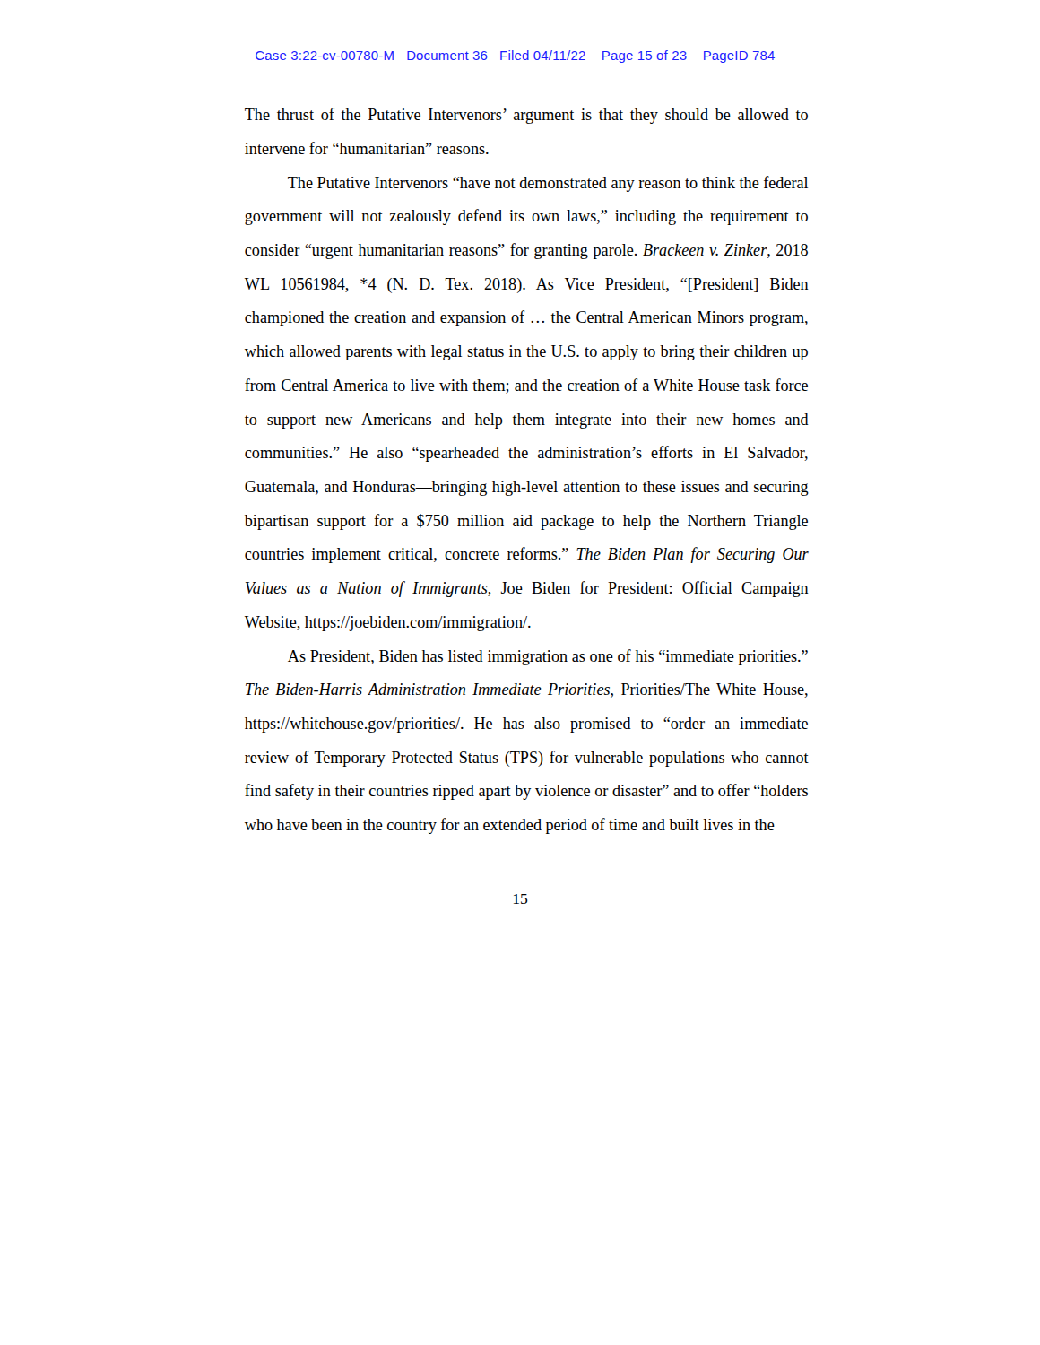Case 3:22-cv-00780-M Document 36 Filed 04/11/22 Page 15 of 23 PageID 784
The thrust of the Putative Intervenors’ argument is that they should be allowed to intervene for “humanitarian” reasons.
The Putative Intervenors “have not demonstrated any reason to think the federal government will not zealously defend its own laws,” including the requirement to consider “urgent humanitarian reasons” for granting parole. Brackeen v. Zinker, 2018 WL 10561984, *4 (N. D. Tex. 2018). As Vice President, “[President] Biden championed the creation and expansion of … the Central American Minors program, which allowed parents with legal status in the U.S. to apply to bring their children up from Central America to live with them; and the creation of a White House task force to support new Americans and help them integrate into their new homes and communities.” He also “spearheaded the administration’s efforts in El Salvador, Guatemala, and Honduras—bringing high-level attention to these issues and securing bipartisan support for a $750 million aid package to help the Northern Triangle countries implement critical, concrete reforms.” The Biden Plan for Securing Our Values as a Nation of Immigrants, Joe Biden for President: Official Campaign Website, https://joebiden.com/immigration/.
As President, Biden has listed immigration as one of his “immediate priorities.” The Biden-Harris Administration Immediate Priorities, Priorities/The White House, https://whitehouse.gov/priorities/. He has also promised to “order an immediate review of Temporary Protected Status (TPS) for vulnerable populations who cannot find safety in their countries ripped apart by violence or disaster” and to offer “holders who have been in the country for an extended period of time and built lives in the
15